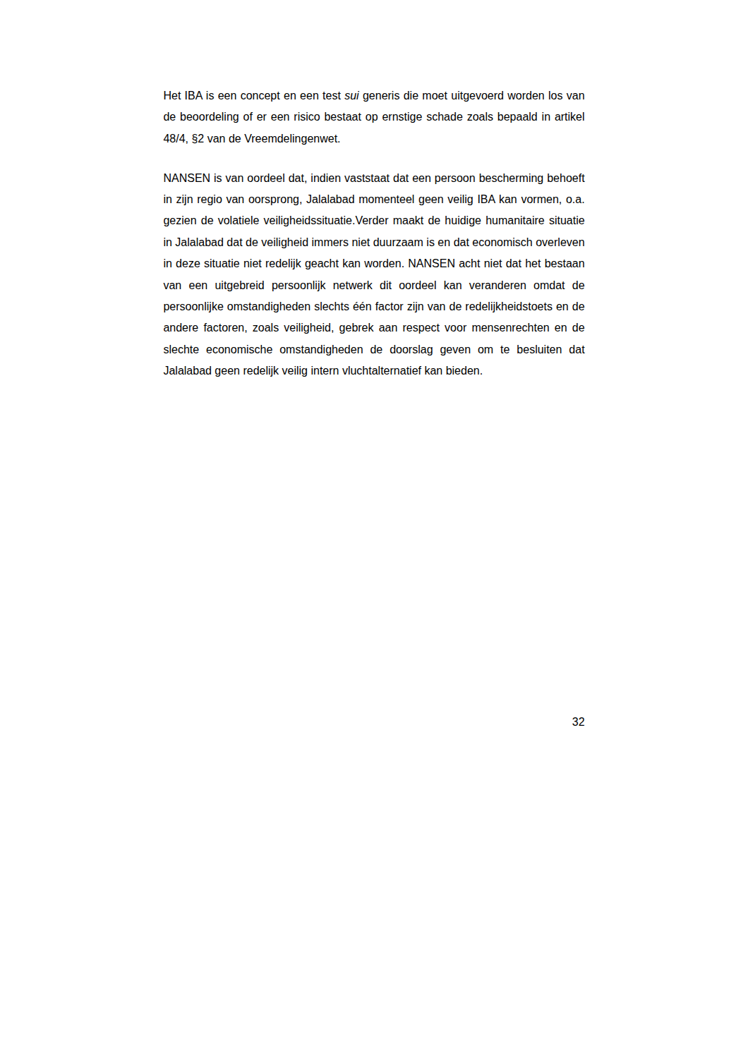Het IBA is een concept en een test sui generis die moet uitgevoerd worden los van de beoordeling of er een risico bestaat op ernstige schade zoals bepaald in artikel 48/4, §2 van de Vreemdelingenwet.
NANSEN is van oordeel dat, indien vaststaat dat een persoon bescherming behoeft in zijn regio van oorsprong, Jalalabad momenteel geen veilig IBA kan vormen, o.a. gezien de volatiele veiligheidssituatie.Verder maakt de huidige humanitaire situatie in Jalalabad dat de veiligheid immers niet duurzaam is en dat economisch overleven in deze situatie niet redelijk geacht kan worden. NANSEN acht niet dat het bestaan van een uitgebreid persoonlijk netwerk dit oordeel kan veranderen omdat de persoonlijke omstandigheden slechts één factor zijn van de redelijkheidstoets en de andere factoren, zoals veiligheid, gebrek aan respect voor mensenrechten en de slechte economische omstandigheden de doorslag geven om te besluiten dat Jalalabad geen redelijk veilig intern vluchtalternatief kan bieden.
32